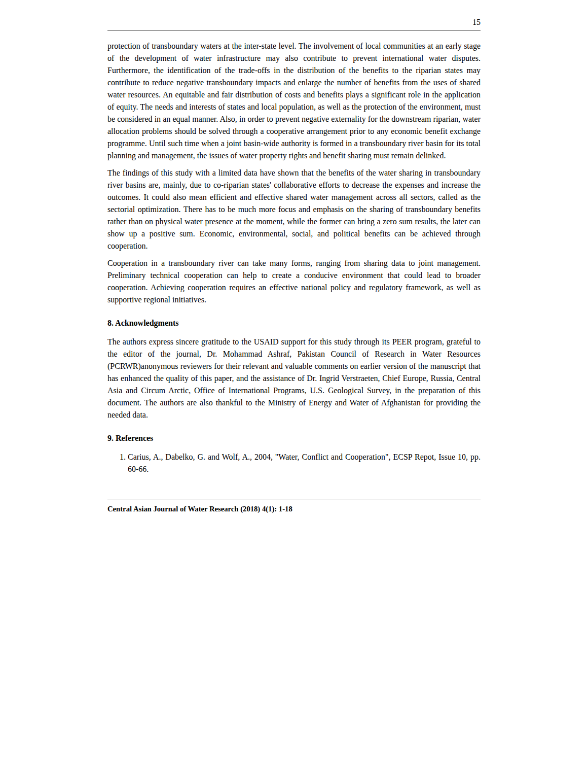15
protection of transboundary waters at the inter-state level. The involvement of local communities at an early stage of the development of water infrastructure may also contribute to prevent international water disputes. Furthermore, the identification of the trade-offs in the distribution of the benefits to the riparian states may contribute to reduce negative transboundary impacts and enlarge the number of benefits from the uses of shared water resources. An equitable and fair distribution of costs and benefits plays a significant role in the application of equity. The needs and interests of states and local population, as well as the protection of the environment, must be considered in an equal manner. Also, in order to prevent negative externality for the downstream riparian, water allocation problems should be solved through a cooperative arrangement prior to any economic benefit exchange programme. Until such time when a joint basin-wide authority is formed in a transboundary river basin for its total planning and management, the issues of water property rights and benefit sharing must remain delinked.
The findings of this study with a limited data have shown that the benefits of the water sharing in transboundary river basins are, mainly, due to co-riparian states' collaborative efforts to decrease the expenses and increase the outcomes. It could also mean efficient and effective shared water management across all sectors, called as the sectorial optimization. There has to be much more focus and emphasis on the sharing of transboundary benefits rather than on physical water presence at the moment, while the former can bring a zero sum results, the later can show up a positive sum. Economic, environmental, social, and political benefits can be achieved through cooperation.
Cooperation in a transboundary river can take many forms, ranging from sharing data to joint management. Preliminary technical cooperation can help to create a conducive environment that could lead to broader cooperation. Achieving cooperation requires an effective national policy and regulatory framework, as well as supportive regional initiatives.
8. Acknowledgments
The authors express sincere gratitude to the USAID support for this study through its PEER program, grateful to the editor of the journal, Dr. Mohammad Ashraf, Pakistan Council of Research in Water Resources (PCRWR)anonymous reviewers for their relevant and valuable comments on earlier version of the manuscript that has enhanced the quality of this paper, and the assistance of Dr. Ingrid Verstraeten, Chief Europe, Russia, Central Asia and Circum Arctic, Office of International Programs, U.S. Geological Survey, in the preparation of this document. The authors are also thankful to the Ministry of Energy and Water of Afghanistan for providing the needed data.
9. References
Carius, A., Dabelko, G. and Wolf, A., 2004, "Water, Conflict and Cooperation", ECSP Repot, Issue 10, pp. 60-66.
Central Asian Journal of Water Research (2018) 4(1): 1-18